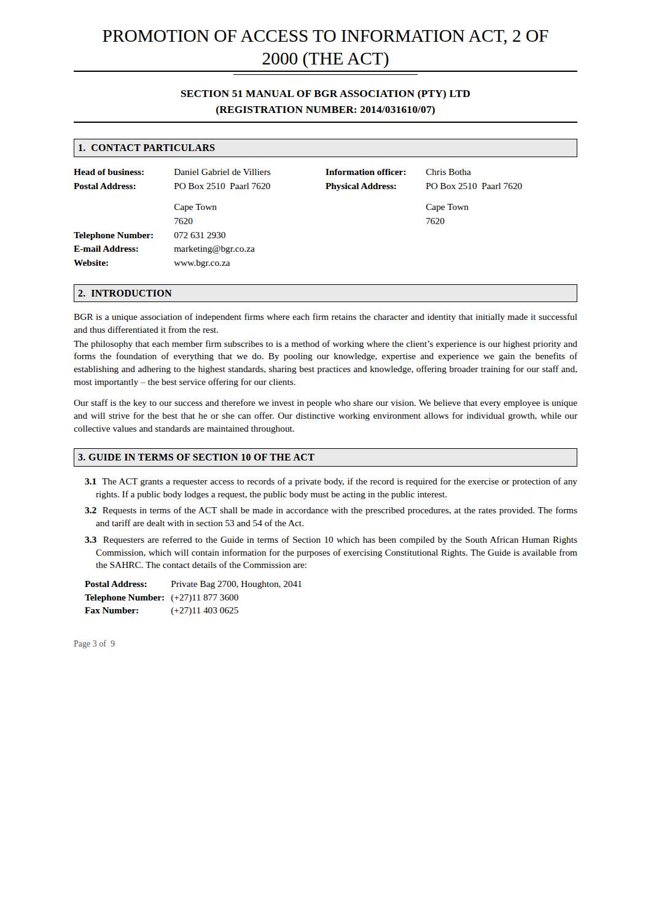PROMOTION OF ACCESS TO INFORMATION ACT, 2 OF 2000 (THE ACT)
SECTION 51 MANUAL OF BGR ASSOCIATION (PTY) LTD (REGISTRATION NUMBER: 2014/031610/07)
1. CONTACT PARTICULARS
| Head of business: | Daniel Gabriel de Villiers | Information officer: | Chris Botha |
| Postal Address: | PO Box 2510 Paarl 7620 | Physical Address: | PO Box 2510 Paarl 7620 |
| | Cape Town | | Cape Town |
| | 7620 | | 7620 |
| Telephone Number: | 072 631 2930 | | |
| E-mail Address: | marketing@bgr.co.za | | |
| Website: | www.bgr.co.za | | |
2. INTRODUCTION
BGR is a unique association of independent firms where each firm retains the character and identity that initially made it successful and thus differentiated it from the rest.
The philosophy that each member firm subscribes to is a method of working where the client’s experience is our highest priority and forms the foundation of everything that we do. By pooling our knowledge, expertise and experience we gain the benefits of establishing and adhering to the highest standards, sharing best practices and knowledge, offering broader training for our staff and, most importantly – the best service offering for our clients.
Our staff is the key to our success and therefore we invest in people who share our vision. We believe that every employee is unique and will strive for the best that he or she can offer. Our distinctive working environment allows for individual growth, while our collective values and standards are maintained throughout.
3. GUIDE IN TERMS OF SECTION 10 OF THE ACT
3.1 The ACT grants a requester access to records of a private body, if the record is required for the exercise or protection of any rights. If a public body lodges a request, the public body must be acting in the public interest.
3.2 Requests in terms of the ACT shall be made in accordance with the prescribed procedures, at the rates provided. The forms and tariff are dealt with in section 53 and 54 of the Act.
3.3 Requesters are referred to the Guide in terms of Section 10 which has been compiled by the South African Human Rights Commission, which will contain information for the purposes of exercising Constitutional Rights. The Guide is available from the SAHRC. The contact details of the Commission are:
| Postal Address: | Private Bag 2700, Houghton, 2041 |
| Telephone Number: | (+27)11 877 3600 |
| Fax Number: | (+27)11 403 0625 |
Page 3 of 9